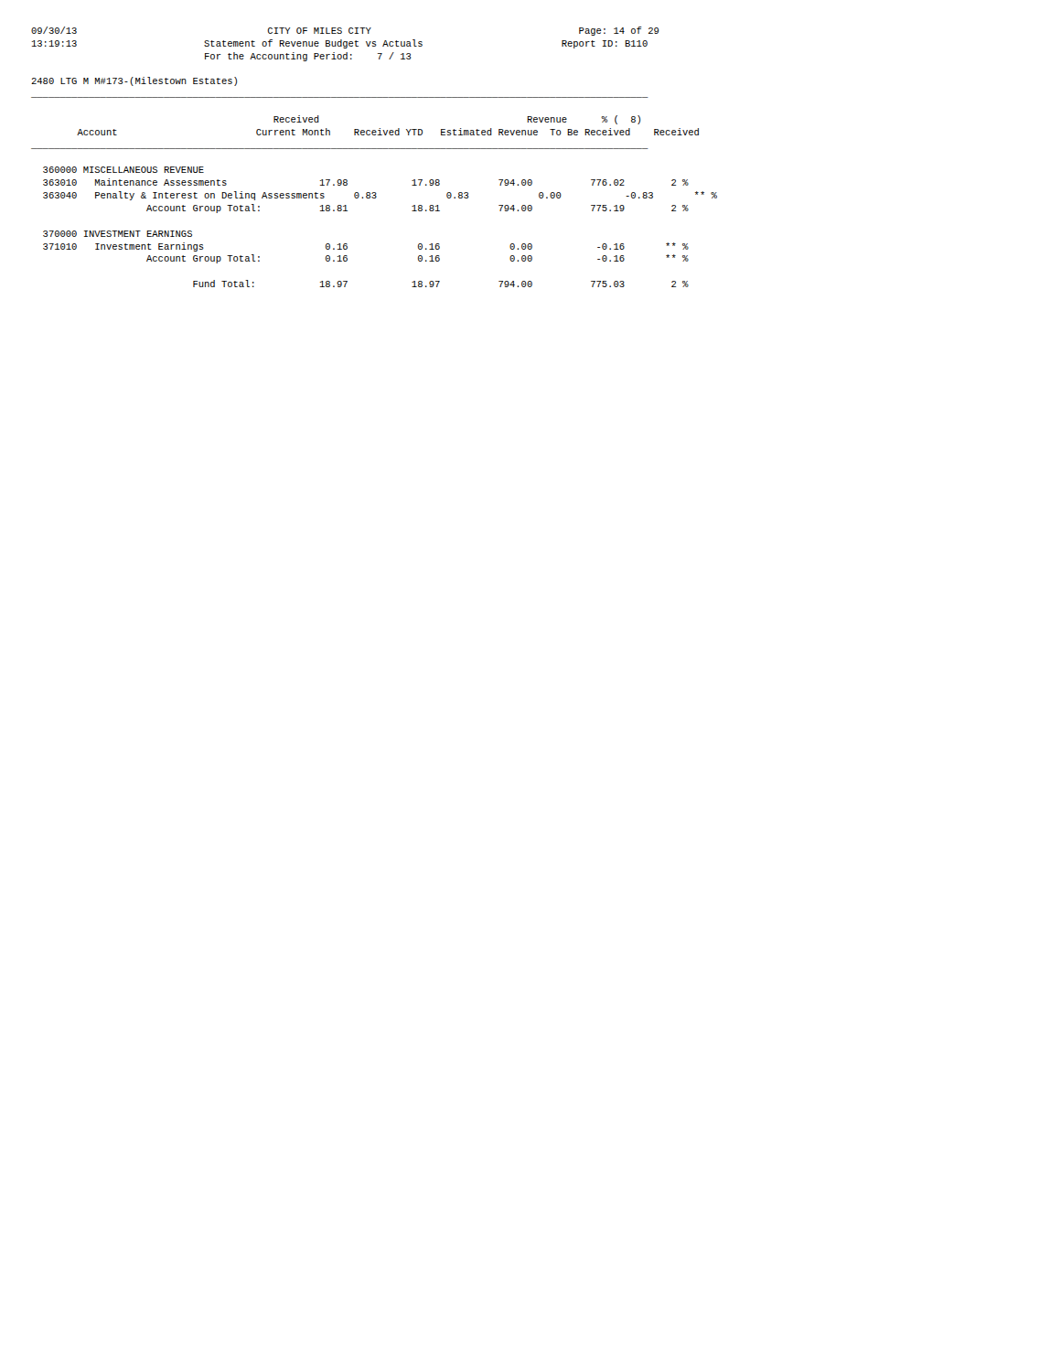09/30/13                                 CITY OF MILES CITY                                    Page: 14 of 29
13:19:13                      Statement of Revenue Budget vs Actuals                        Report ID: B110
                              For the Accounting Period:    7 / 13

2480 LTG M M#173-(Milestown Estates)
___________________________________________________________________________________________________________

                                          Received                                    Revenue      % (  8)
        Account                        Current Month    Received YTD   Estimated Revenue  To Be Received    Received
___________________________________________________________________________________________________________

  360000 MISCELLANEOUS REVENUE
  363010   Maintenance Assessments                17.98           17.98          794.00          776.02        2 %
  363040   Penalty & Interest on Delinq Assessments     0.83            0.83            0.00           -0.83       ** %
                    Account Group Total:          18.81           18.81          794.00          775.19        2 %

  370000 INVESTMENT EARNINGS
  371010   Investment Earnings                     0.16            0.16            0.00           -0.16       ** %
                    Account Group Total:           0.16            0.16            0.00           -0.16       ** %

                            Fund Total:           18.97           18.97          794.00          775.03        2 %